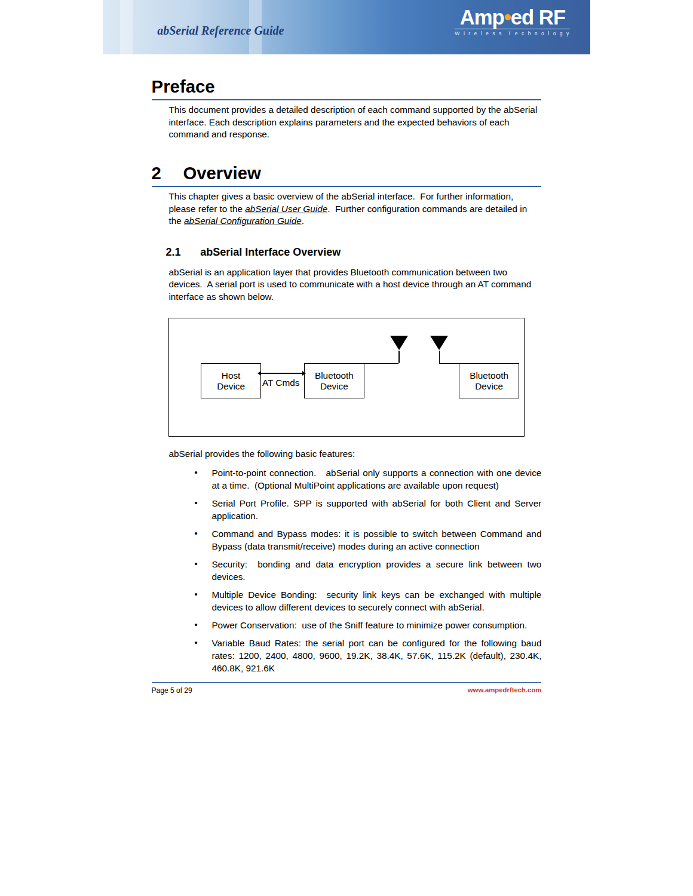abSerial Reference Guide
Amp•ed RF
W i r e l e s s T e c h n o l o g y
Preface
This document provides a detailed description of each command supported by the abSerial interface. Each description explains parameters and the expected behaviors of each command and response.
2 Overview
This chapter gives a basic overview of the abSerial interface. For further information, please refer to the abSerial User Guide. Further configuration commands are detailed in the abSerial Configuration Guide.
2.1abSerial Interface Overview
abSerial is an application layer that provides Bluetooth communication between two devices. A serial port is used to communicate with a host device through an AT command interface as shown below.
Host
Device
Bluetooth
Device
Bluetooth
Device
AT Cmds
abSerial provides the following basic features:
Point-to-point connection. abSerial only supports a connection with one device at a time. (Optional MultiPoint applications are available upon request)
Serial Port Profile. SPP is supported with abSerial for both Client and Server application.
Command and Bypass modes: it is possible to switch between Command and Bypass (data transmit/receive) modes during an active connection
Security: bonding and data encryption provides a secure link between two devices.
Multiple Device Bonding: security link keys can be exchanged with multiple devices to allow different devices to securely connect with abSerial.
Power Conservation: use of the Sniff feature to minimize power consumption.
Variable Baud Rates: the serial port can be configured for the following baud rates: 1200, 2400, 4800, 9600, 19.2K, 38.4K, 57.6K, 115.2K (default), 230.4K, 460.8K, 921.6K
Page 5 of 29
www.ampedrftech.com